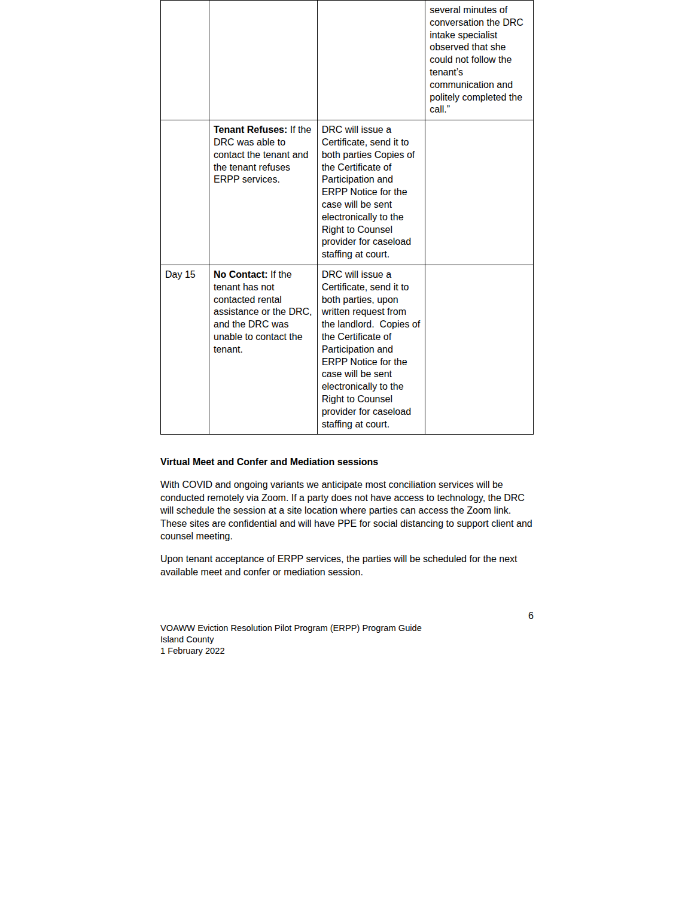| | | | several minutes of conversation the DRC intake specialist observed that she could not follow the tenant’s communication and politely completed the call.” |
| | Tenant Refuses: If the DRC was able to contact the tenant and the tenant refuses ERPP services. | DRC will issue a Certificate, send it to both parties Copies of the Certificate of Participation and ERPP Notice for the case will be sent electronically to the Right to Counsel provider for caseload staffing at court. | |
| Day 15 | No Contact: If the tenant has not contacted rental assistance or the DRC, and the DRC was unable to contact the tenant. | DRC will issue a Certificate, send it to both parties, upon written request from the landlord. Copies of the Certificate of Participation and ERPP Notice for the case will be sent electronically to the Right to Counsel provider for caseload staffing at court. | |
Virtual Meet and Confer and Mediation sessions
With COVID and ongoing variants we anticipate most conciliation services will be conducted remotely via Zoom. If a party does not have access to technology, the DRC will schedule the session at a site location where parties can access the Zoom link. These sites are confidential and will have PPE for social distancing to support client and counsel meeting.
Upon tenant acceptance of ERPP services, the parties will be scheduled for the next available meet and confer or mediation session.
6
VOAWW Eviction Resolution Pilot Program (ERPP) Program Guide
Island County
1 February 2022